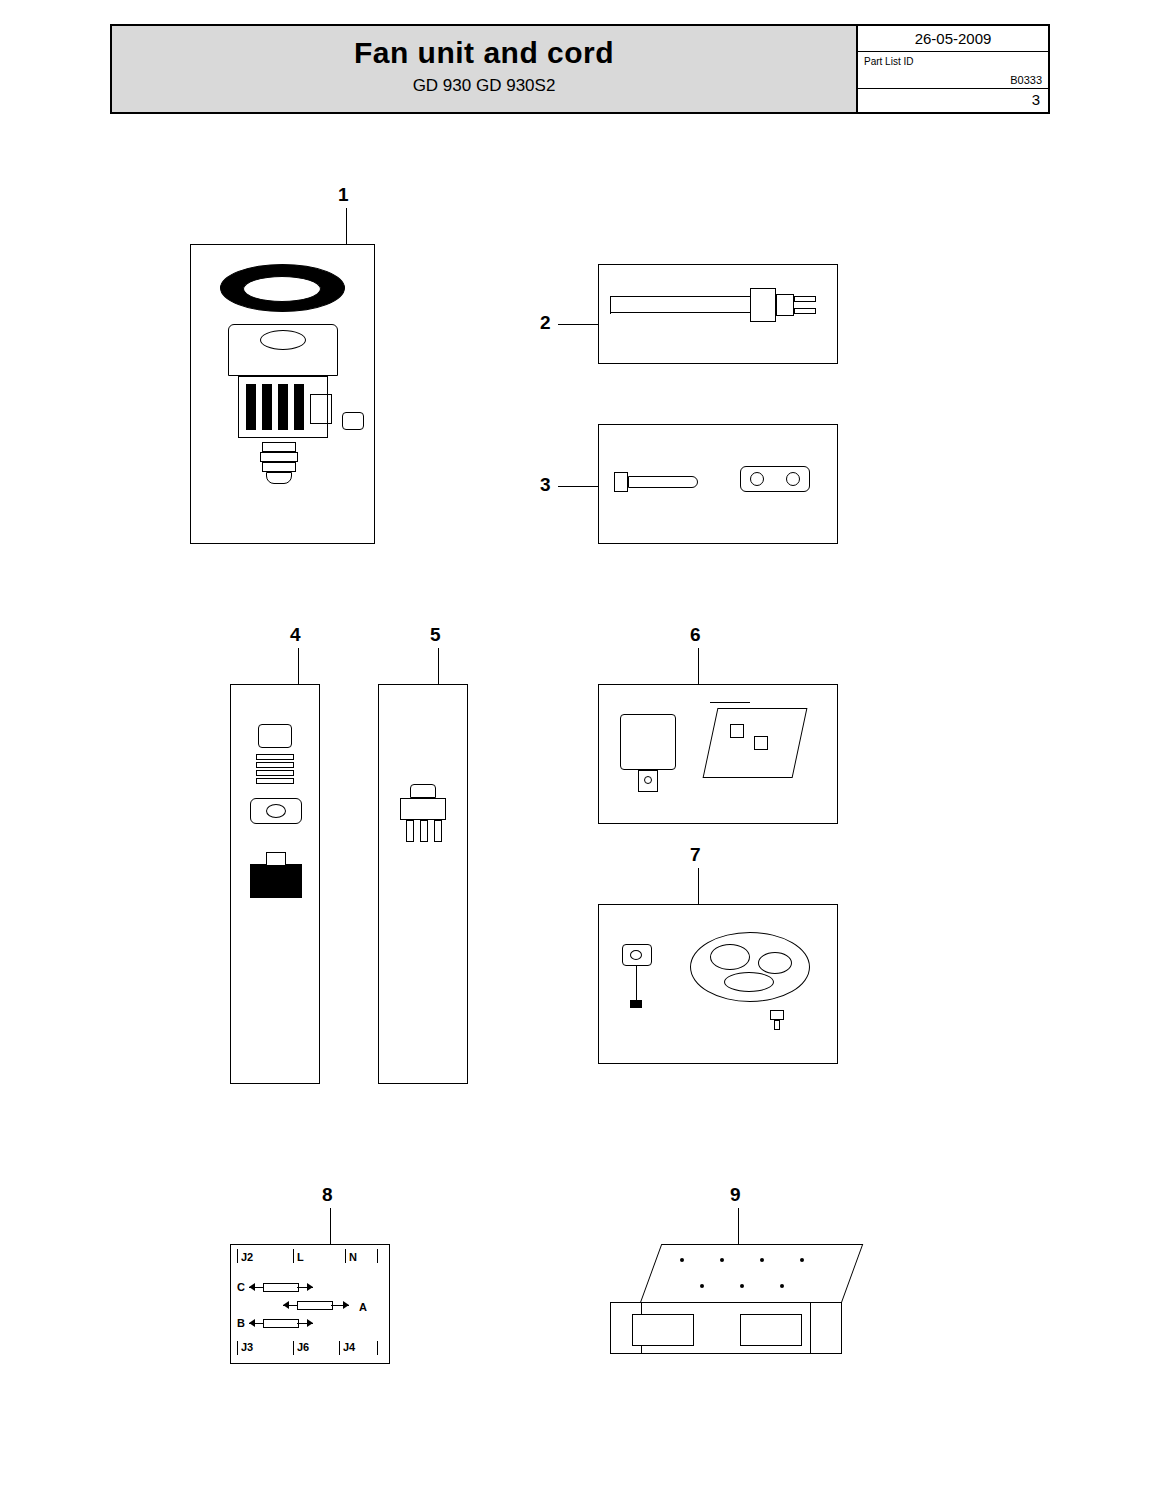Fan unit and cord
GD 930 GD 930S2
26-05-2009
Part List ID B0333
3
1
2
3
4
5
6
7
8
J2 L N C B A J3 J6 J4
9